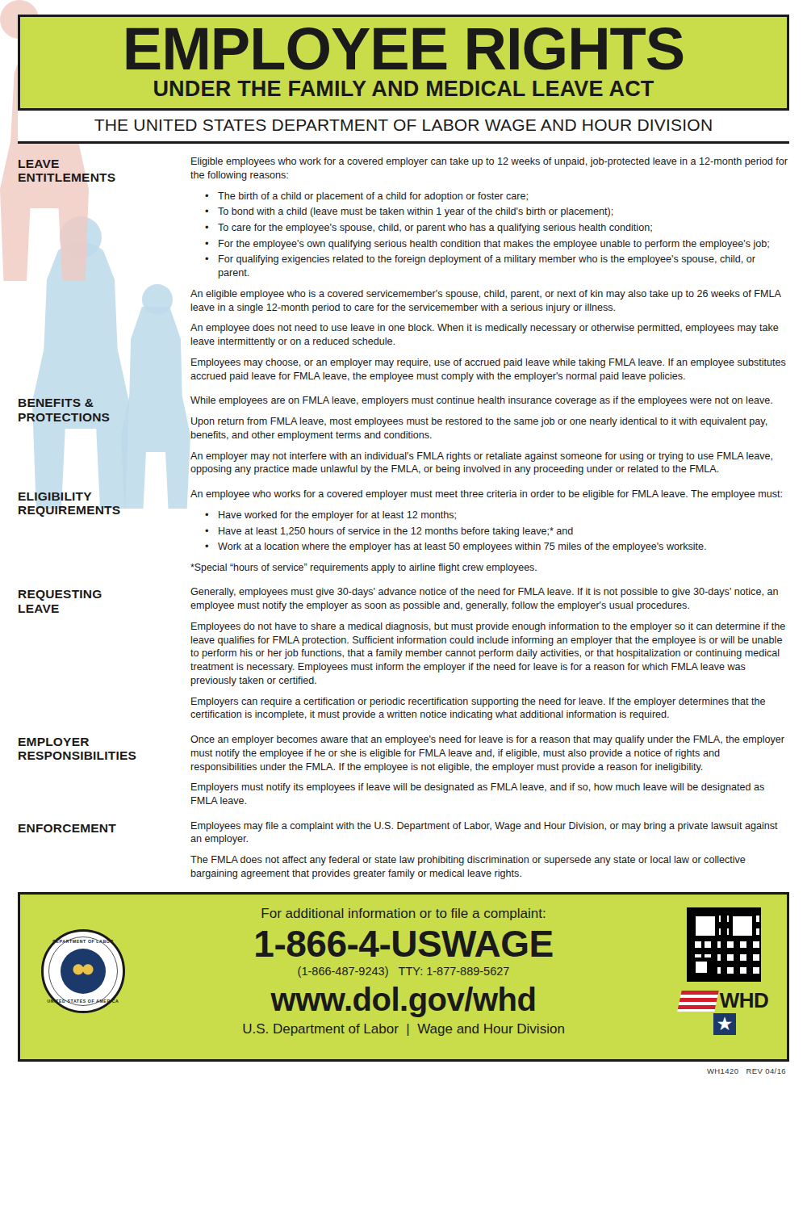EMPLOYEE RIGHTS
UNDER THE FAMILY AND MEDICAL LEAVE ACT
THE UNITED STATES DEPARTMENT OF LABOR WAGE AND HOUR DIVISION
LEAVE
ENTITLEMENTS
Eligible employees who work for a covered employer can take up to 12 weeks of unpaid, job-protected leave in a 12-month period for the following reasons:
The birth of a child or placement of a child for adoption or foster care;
To bond with a child (leave must be taken within 1 year of the child's birth or placement);
To care for the employee's spouse, child, or parent who has a qualifying serious health condition;
For the employee's own qualifying serious health condition that makes the employee unable to perform the employee's job;
For qualifying exigencies related to the foreign deployment of a military member who is the employee's spouse, child, or parent.
An eligible employee who is a covered servicemember's spouse, child, parent, or next of kin may also take up to 26 weeks of FMLA leave in a single 12-month period to care for the servicemember with a serious injury or illness.
An employee does not need to use leave in one block. When it is medically necessary or otherwise permitted, employees may take leave intermittently or on a reduced schedule.
Employees may choose, or an employer may require, use of accrued paid leave while taking FMLA leave. If an employee substitutes accrued paid leave for FMLA leave, the employee must comply with the employer's normal paid leave policies.
BENEFITS &
PROTECTIONS
While employees are on FMLA leave, employers must continue health insurance coverage as if the employees were not on leave.
Upon return from FMLA leave, most employees must be restored to the same job or one nearly identical to it with equivalent pay, benefits, and other employment terms and conditions.
An employer may not interfere with an individual's FMLA rights or retaliate against someone for using or trying to use FMLA leave, opposing any practice made unlawful by the FMLA, or being involved in any proceeding under or related to the FMLA.
ELIGIBILITY
REQUIREMENTS
An employee who works for a covered employer must meet three criteria in order to be eligible for FMLA leave. The employee must:
Have worked for the employer for at least 12 months;
Have at least 1,250 hours of service in the 12 months before taking leave;* and
Work at a location where the employer has at least 50 employees within 75 miles of the employee's worksite.
*Special “hours of service” requirements apply to airline flight crew employees.
REQUESTING
LEAVE
Generally, employees must give 30-days' advance notice of the need for FMLA leave. If it is not possible to give 30-days' notice, an employee must notify the employer as soon as possible and, generally, follow the employer's usual procedures.
Employees do not have to share a medical diagnosis, but must provide enough information to the employer so it can determine if the leave qualifies for FMLA protection. Sufficient information could include informing an employer that the employee is or will be unable to perform his or her job functions, that a family member cannot perform daily activities, or that hospitalization or continuing medical treatment is necessary. Employees must inform the employer if the need for leave is for a reason for which FMLA leave was previously taken or certified.
Employers can require a certification or periodic recertification supporting the need for leave. If the employer determines that the certification is incomplete, it must provide a written notice indicating what additional information is required.
EMPLOYER
RESPONSIBILITIES
Once an employer becomes aware that an employee's need for leave is for a reason that may qualify under the FMLA, the employer must notify the employee if he or she is eligible for FMLA leave and, if eligible, must also provide a notice of rights and responsibilities under the FMLA. If the employee is not eligible, the employer must provide a reason for ineligibility.
Employers must notify its employees if leave will be designated as FMLA leave, and if so, how much leave will be designated as FMLA leave.
ENFORCEMENT
Employees may file a complaint with the U.S. Department of Labor, Wage and Hour Division, or may bring a private lawsuit against an employer.
The FMLA does not affect any federal or state law prohibiting discrimination or supersede any state or local law or collective bargaining agreement that provides greater family or medical leave rights.
DEPARTMENT OF LABOR
UNITED STATES OF AMERICA
For additional information or to file a complaint:
1-866-4-USWAGE
(1-866-487-9243) TTY: 1-877-889-5627
www.dol.gov/whd
U.S. Department of Labor | Wage and Hour Division
WHD★
WH1420 REV 04/16